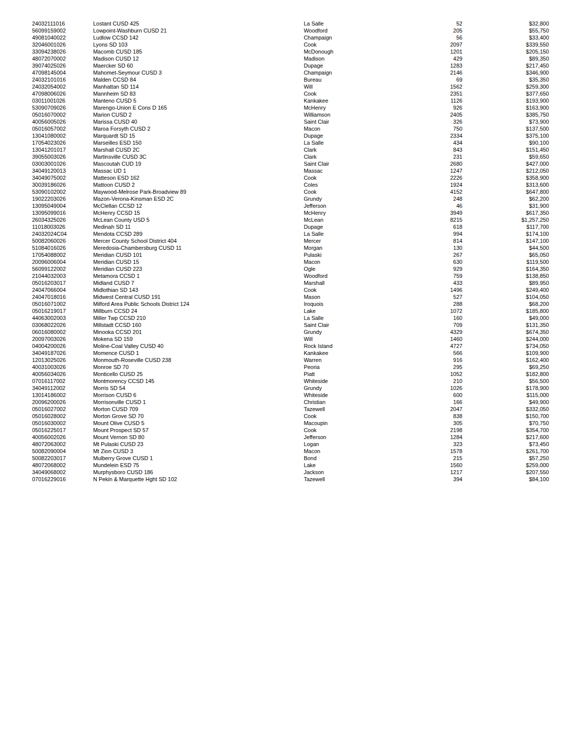| 24032111016 | Lostant CUSD 425 | La Salle | 52 | $32,800 |
| 56099159002 | Lowpoint-Washburn CUSD 21 | Woodford | 205 | $55,750 |
| 49081040022 | Ludlow CCSD 142 | Champaign | 56 | $33,400 |
| 32046001026 | Lyons SD 103 | Cook | 2097 | $339,550 |
| 33094238026 | Macomb CUSD 185 | McDonough | 1201 | $205,150 |
| 48072070002 | Madison CUSD 12 | Madison | 429 | $89,350 |
| 39074025026 | Maercker SD 60 | Dupage | 1283 | $217,450 |
| 47098145004 | Mahomet-Seymour CUSD 3 | Champaign | 2146 | $346,900 |
| 24032101016 | Malden CCSD 84 | Bureau | 69 | $35,350 |
| 24032054002 | Manhattan SD 114 | Will | 1562 | $259,300 |
| 47098006026 | Mannheim SD 83 | Cook | 2351 | $377,650 |
| 03011001026 | Manteno CUSD 5 | Kankakee | 1126 | $193,900 |
| 53090709026 | Marengo-Union E Cons D 165 | McHenry | 926 | $163,900 |
| 05016070002 | Marion CUSD 2 | Williamson | 2405 | $385,750 |
| 40056005026 | Marissa CUSD 40 | Saint Clair | 326 | $73,900 |
| 05016057002 | Maroa Forsyth CUSD 2 | Macon | 750 | $137,500 |
| 13041080002 | Marquardt SD 15 | Dupage | 2334 | $375,100 |
| 17054023026 | Marseilles ESD 150 | La Salle | 434 | $90,100 |
| 13041201017 | Marshall CUSD 2C | Clark | 843 | $151,450 |
| 39055003026 | Martinsville CUSD 3C | Clark | 231 | $59,650 |
| 03003001026 | Mascoutah CUD 19 | Saint Clair | 2680 | $427,000 |
| 34049120013 | Massac UD 1 | Massac | 1247 | $212,050 |
| 34049075002 | Matteson ESD 162 | Cook | 2226 | $358,900 |
| 30039186026 | Mattoon CUSD 2 | Coles | 1924 | $313,600 |
| 53090102002 | Maywood-Melrose Park-Broadview 89 | Cook | 4152 | $647,800 |
| 19022203026 | Mazon-Verona-Kinsman ESD 2C | Grundy | 248 | $62,200 |
| 13095049004 | McClellan CCSD 12 | Jefferson | 46 | $31,900 |
| 13095099016 | McHenry CCSD 15 | McHenry | 3949 | $617,350 |
| 26034325026 | McLean County USD 5 | McLean | 8215 | $1,257,250 |
| 11018003026 | Medinah SD 11 | Dupage | 618 | $117,700 |
| 24032024C04 | Mendota CCSD 289 | La Salle | 994 | $174,100 |
| 50082060026 | Mercer County School District 404 | Mercer | 814 | $147,100 |
| 51084016026 | Meredosia-Chambersburg CUSD 11 | Morgan | 130 | $44,500 |
| 17054088002 | Meridian CUSD 101 | Pulaski | 267 | $65,050 |
| 20096006004 | Meridian CUSD 15 | Macon | 630 | $119,500 |
| 56099122002 | Meridian CUSD 223 | Ogle | 929 | $164,350 |
| 21044032003 | Metamora CCSD 1 | Woodford | 759 | $138,850 |
| 05016203017 | Midland CUSD 7 | Marshall | 433 | $89,950 |
| 24047066004 | Midlothian SD 143 | Cook | 1496 | $249,400 |
| 24047018016 | Midwest Central CUSD 191 | Mason | 527 | $104,050 |
| 05016071002 | Milford Area Public Schools District 124 | Iroquois | 288 | $68,200 |
| 05016219017 | Millburn CCSD 24 | Lake | 1072 | $185,800 |
| 44063002003 | Miller Twp CCSD 210 | La Salle | 160 | $49,000 |
| 03068022026 | Millstadt CCSD 160 | Saint Clair | 709 | $131,350 |
| 06016080002 | Minooka CCSD 201 | Grundy | 4329 | $674,350 |
| 20097003026 | Mokena SD 159 | Will | 1460 | $244,000 |
| 04004200026 | Moline-Coal Valley CUSD 40 | Rock Island | 4727 | $734,050 |
| 34049187026 | Momence CUSD 1 | Kankakee | 566 | $109,900 |
| 12013025026 | Monmouth-Roseville CUSD 238 | Warren | 916 | $162,400 |
| 40031003026 | Monroe SD 70 | Peoria | 295 | $69,250 |
| 40056034026 | Monticello CUSD 25 | Piatt | 1052 | $182,800 |
| 07016117002 | Montmorency CCSD 145 | Whiteside | 210 | $56,500 |
| 34049112002 | Morris SD 54 | Grundy | 1026 | $178,900 |
| 13014186002 | Morrison CUSD 6 | Whiteside | 600 | $115,000 |
| 20096200026 | Morrisonville CUSD 1 | Christian | 166 | $49,900 |
| 05016027002 | Morton CUSD 709 | Tazewell | 2047 | $332,050 |
| 05016028002 | Morton Grove SD 70 | Cook | 838 | $150,700 |
| 05016030002 | Mount Olive CUSD 5 | Macoupin | 305 | $70,750 |
| 05016225017 | Mount Prospect SD 57 | Cook | 2198 | $354,700 |
| 40056002026 | Mount Vernon SD 80 | Jefferson | 1284 | $217,600 |
| 48072063002 | Mt Pulaski CUSD 23 | Logan | 323 | $73,450 |
| 50082090004 | Mt Zion CUSD 3 | Macon | 1578 | $261,700 |
| 50082203017 | Mulberry Grove CUSD 1 | Bond | 215 | $57,250 |
| 48072068002 | Mundelein ESD 75 | Lake | 1560 | $259,000 |
| 34049068002 | Murphysboro CUSD 186 | Jackson | 1217 | $207,550 |
| 07016229016 | N Pekin & Marquette Hght SD 102 | Tazewell | 394 | $84,100 |